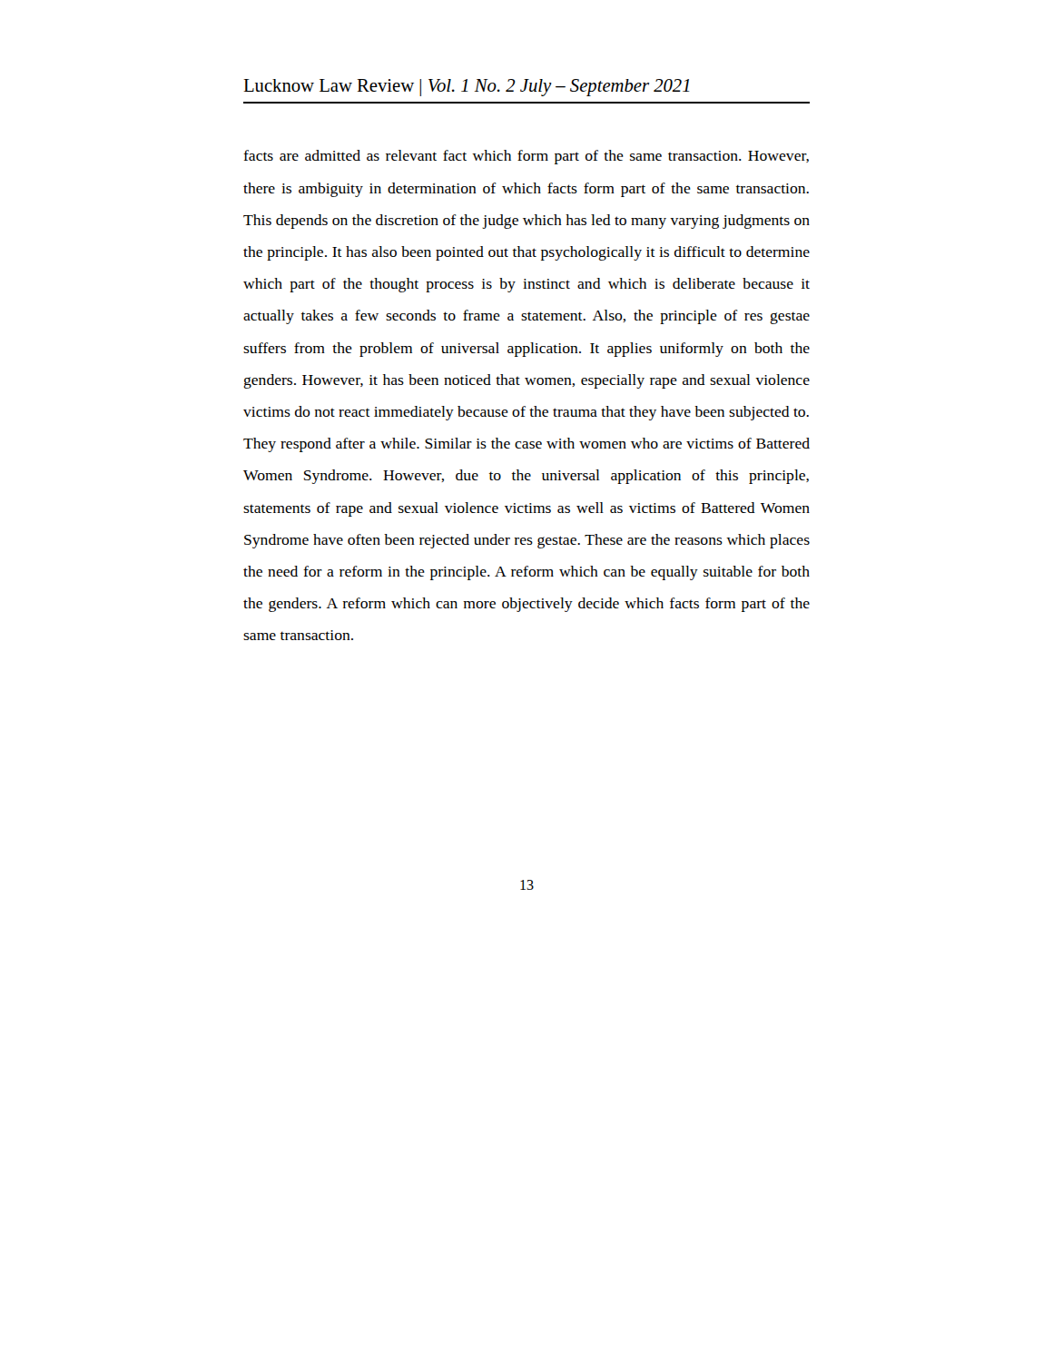Lucknow Law Review | Vol. 1 No. 2 July – September 2021
facts are admitted as relevant fact which form part of the same transaction. However, there is ambiguity in determination of which facts form part of the same transaction. This depends on the discretion of the judge which has led to many varying judgments on the principle. It has also been pointed out that psychologically it is difficult to determine which part of the thought process is by instinct and which is deliberate because it actually takes a few seconds to frame a statement. Also, the principle of res gestae suffers from the problem of universal application. It applies uniformly on both the genders. However, it has been noticed that women, especially rape and sexual violence victims do not react immediately because of the trauma that they have been subjected to. They respond after a while. Similar is the case with women who are victims of Battered Women Syndrome. However, due to the universal application of this principle, statements of rape and sexual violence victims as well as victims of Battered Women Syndrome have often been rejected under res gestae. These are the reasons which places the need for a reform in the principle. A reform which can be equally suitable for both the genders. A reform which can more objectively decide which facts form part of the same transaction.
13